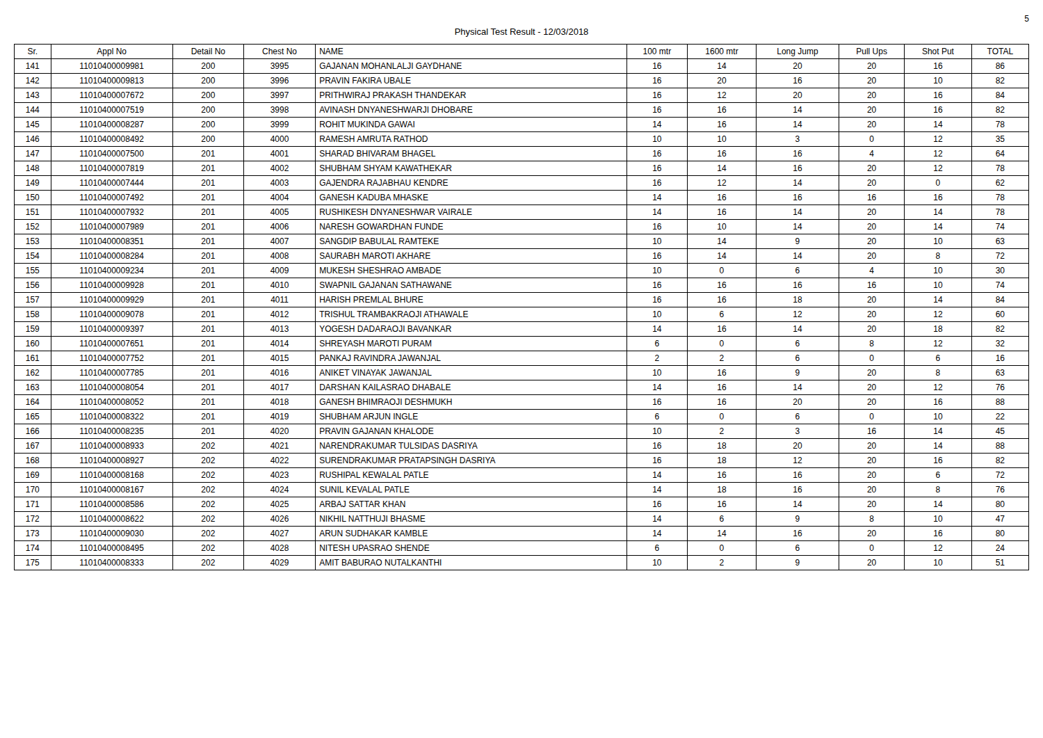5
Physical Test Result - 12/03/2018
| Sr. | Appl No | Detail No | Chest No | NAME | 100 mtr | 1600 mtr | Long Jump | Pull Ups | Shot Put | TOTAL |
| --- | --- | --- | --- | --- | --- | --- | --- | --- | --- | --- |
| 141 | 11010400009981 | 200 | 3995 | GAJANAN MOHANLALJI GAYDHANE | 16 | 14 | 20 | 20 | 16 | 86 |
| 142 | 11010400009813 | 200 | 3996 | PRAVIN FAKIRA UBALE | 16 | 20 | 16 | 20 | 10 | 82 |
| 143 | 11010400007672 | 200 | 3997 | PRITHWIRAJ PRAKASH THANDEKAR | 16 | 12 | 20 | 20 | 16 | 84 |
| 144 | 11010400007519 | 200 | 3998 | AVINASH DNYANESHWARJI DHOBARE | 16 | 16 | 14 | 20 | 16 | 82 |
| 145 | 11010400008287 | 200 | 3999 | ROHIT MUKINDA GAWAI | 14 | 16 | 14 | 20 | 14 | 78 |
| 146 | 11010400008492 | 200 | 4000 | RAMESH AMRUTA RATHOD | 10 | 10 | 3 | 0 | 12 | 35 |
| 147 | 11010400007500 | 201 | 4001 | SHARAD BHIVARAM BHAGEL | 16 | 16 | 16 | 4 | 12 | 64 |
| 148 | 11010400007819 | 201 | 4002 | SHUBHAM SHYAM KAWATHEKAR | 16 | 14 | 16 | 20 | 12 | 78 |
| 149 | 11010400007444 | 201 | 4003 | GAJENDRA RAJABHAU KENDRE | 16 | 12 | 14 | 20 | 0 | 62 |
| 150 | 11010400007492 | 201 | 4004 | GANESH KADUBA MHASKE | 14 | 16 | 16 | 16 | 16 | 78 |
| 151 | 11010400007932 | 201 | 4005 | RUSHIKESH DNYANESHWAR VAIRALE | 14 | 16 | 14 | 20 | 14 | 78 |
| 152 | 11010400007989 | 201 | 4006 | NARESH GOWARDHAN FUNDE | 16 | 10 | 14 | 20 | 14 | 74 |
| 153 | 11010400008351 | 201 | 4007 | SANGDIP BABULAL RAMTEKE | 10 | 14 | 9 | 20 | 10 | 63 |
| 154 | 11010400008284 | 201 | 4008 | SAURABH MAROTI AKHARE | 16 | 14 | 14 | 20 | 8 | 72 |
| 155 | 11010400009234 | 201 | 4009 | MUKESH SHESHRAO AMBADE | 10 | 0 | 6 | 4 | 10 | 30 |
| 156 | 11010400009928 | 201 | 4010 | SWAPNIL GAJANAN SATHAWANE | 16 | 16 | 16 | 16 | 10 | 74 |
| 157 | 11010400009929 | 201 | 4011 | HARISH PREMLAL BHURE | 16 | 16 | 18 | 20 | 14 | 84 |
| 158 | 11010400009078 | 201 | 4012 | TRISHUL TRAMBAKRAOJI ATHAWALE | 10 | 6 | 12 | 20 | 12 | 60 |
| 159 | 11010400009397 | 201 | 4013 | YOGESH DADARAOJI BAVANKAR | 14 | 16 | 14 | 20 | 18 | 82 |
| 160 | 11010400007651 | 201 | 4014 | SHREYASH MAROTI PURAM | 6 | 0 | 6 | 8 | 12 | 32 |
| 161 | 11010400007752 | 201 | 4015 | PANKAJ RAVINDRA JAWANJAL | 2 | 2 | 6 | 0 | 6 | 16 |
| 162 | 11010400007785 | 201 | 4016 | ANIKET VINAYAK JAWANJAL | 10 | 16 | 9 | 20 | 8 | 63 |
| 163 | 11010400008054 | 201 | 4017 | DARSHAN KAILASRAO DHABALE | 14 | 16 | 14 | 20 | 12 | 76 |
| 164 | 11010400008052 | 201 | 4018 | GANESH BHIMRAOJI DESHMUKH | 16 | 16 | 20 | 20 | 16 | 88 |
| 165 | 11010400008322 | 201 | 4019 | SHUBHAM ARJUN INGLE | 6 | 0 | 6 | 0 | 10 | 22 |
| 166 | 11010400008235 | 201 | 4020 | PRAVIN GAJANAN KHALODE | 10 | 2 | 3 | 16 | 14 | 45 |
| 167 | 11010400008933 | 202 | 4021 | NARENDRAKUMAR TULSIDAS DASRIYA | 16 | 18 | 20 | 20 | 14 | 88 |
| 168 | 11010400008927 | 202 | 4022 | SURENDRAKUMAR PRATAPSINGH DASRIYA | 16 | 18 | 12 | 20 | 16 | 82 |
| 169 | 11010400008168 | 202 | 4023 | RUSHIPAL KEWALAL PATLE | 14 | 16 | 16 | 20 | 6 | 72 |
| 170 | 11010400008167 | 202 | 4024 | SUNIL KEVALAL PATLE | 14 | 18 | 16 | 20 | 8 | 76 |
| 171 | 11010400008586 | 202 | 4025 | ARBAJ SATTAR KHAN | 16 | 16 | 14 | 20 | 14 | 80 |
| 172 | 11010400008622 | 202 | 4026 | NIKHIL NATTHUJI BHASME | 14 | 6 | 9 | 8 | 10 | 47 |
| 173 | 11010400009030 | 202 | 4027 | ARUN SUDHAKAR KAMBLE | 14 | 14 | 16 | 20 | 16 | 80 |
| 174 | 11010400008495 | 202 | 4028 | NITESH UPASRAO SHENDE | 6 | 0 | 6 | 0 | 12 | 24 |
| 175 | 11010400008333 | 202 | 4029 | AMIT BABURAO NUTALKANTHI | 10 | 2 | 9 | 20 | 10 | 51 |